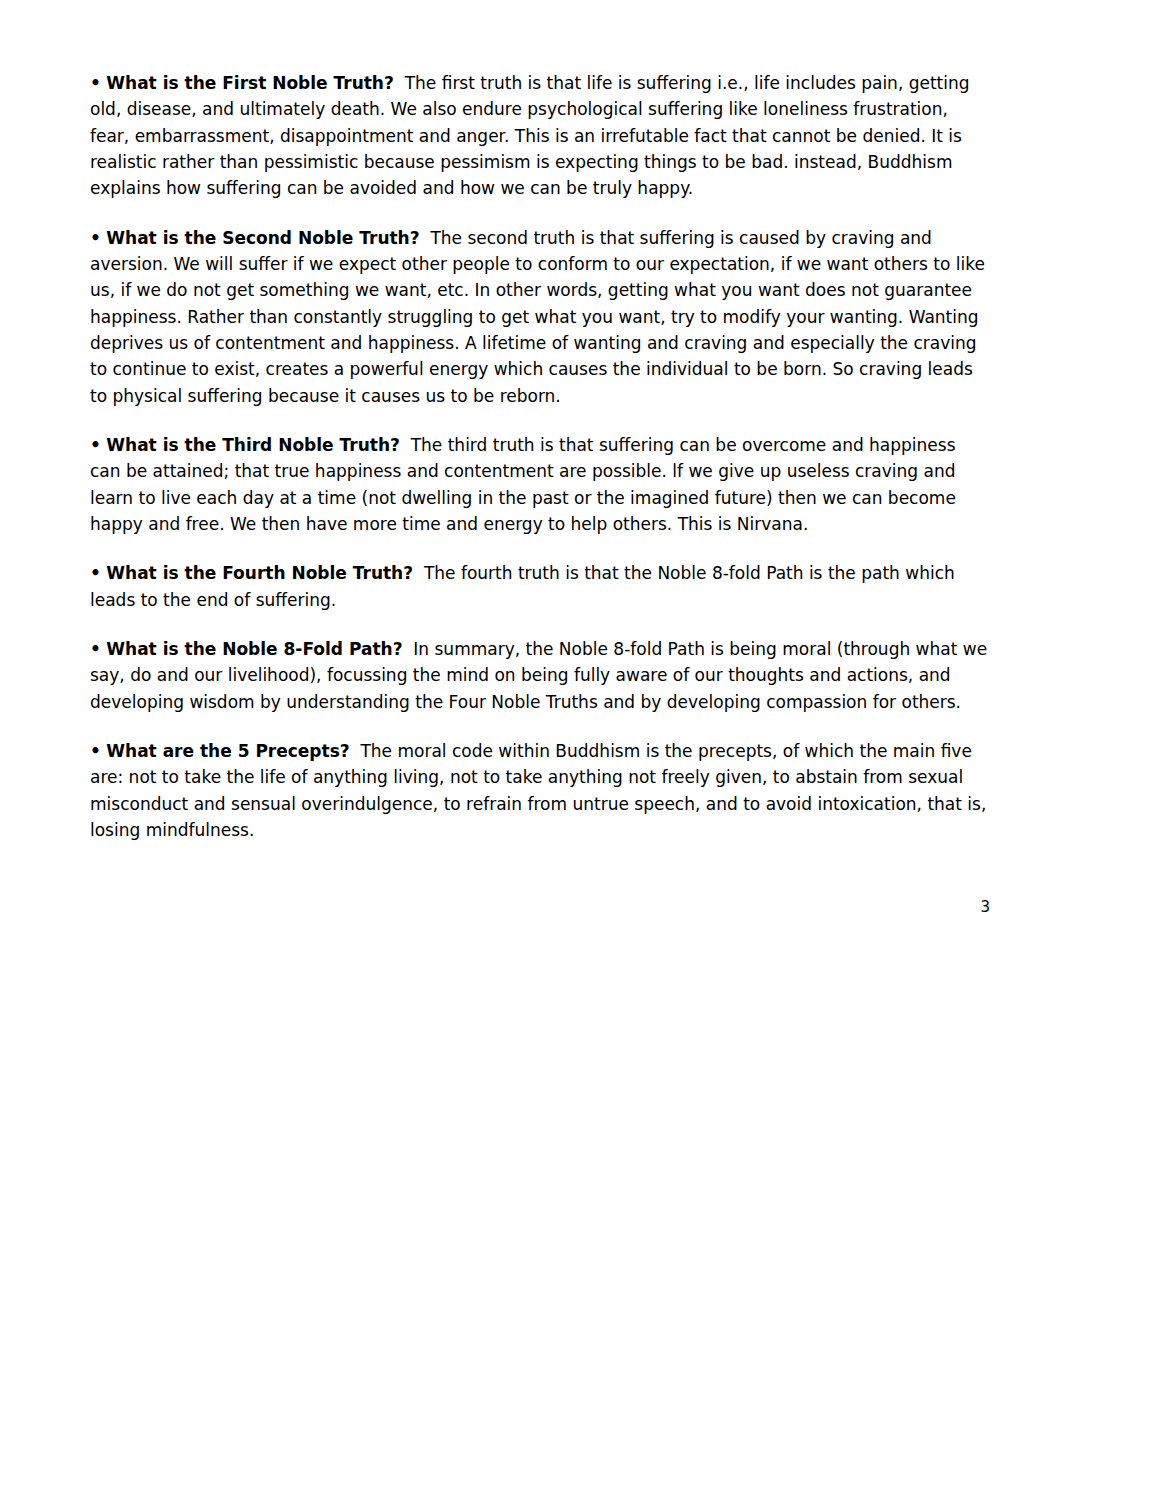• What is the First Noble Truth? The first truth is that life is suffering i.e., life includes pain, getting old, disease, and ultimately death. We also endure psychological suffering like loneliness frustration, fear, embarrassment, disappointment and anger. This is an irrefutable fact that cannot be denied. It is realistic rather than pessimistic because pessimism is expecting things to be bad. instead, Buddhism explains how suffering can be avoided and how we can be truly happy.
• What is the Second Noble Truth? The second truth is that suffering is caused by craving and aversion. We will suffer if we expect other people to conform to our expectation, if we want others to like us, if we do not get something we want, etc. In other words, getting what you want does not guarantee happiness. Rather than constantly struggling to get what you want, try to modify your wanting. Wanting deprives us of contentment and happiness. A lifetime of wanting and craving and especially the craving to continue to exist, creates a powerful energy which causes the individual to be born. So craving leads to physical suffering because it causes us to be reborn.
• What is the Third Noble Truth? The third truth is that suffering can be overcome and happiness can be attained; that true happiness and contentment are possible. lf we give up useless craving and learn to live each day at a time (not dwelling in the past or the imagined future) then we can become happy and free. We then have more time and energy to help others. This is Nirvana.
• What is the Fourth Noble Truth? The fourth truth is that the Noble 8-fold Path is the path which leads to the end of suffering.
• What is the Noble 8-Fold Path? In summary, the Noble 8-fold Path is being moral (through what we say, do and our livelihood), focussing the mind on being fully aware of our thoughts and actions, and developing wisdom by understanding the Four Noble Truths and by developing compassion for others.
• What are the 5 Precepts? The moral code within Buddhism is the precepts, of which the main five are: not to take the life of anything living, not to take anything not freely given, to abstain from sexual misconduct and sensual overindulgence, to refrain from untrue speech, and to avoid intoxication, that is, losing mindfulness.
3